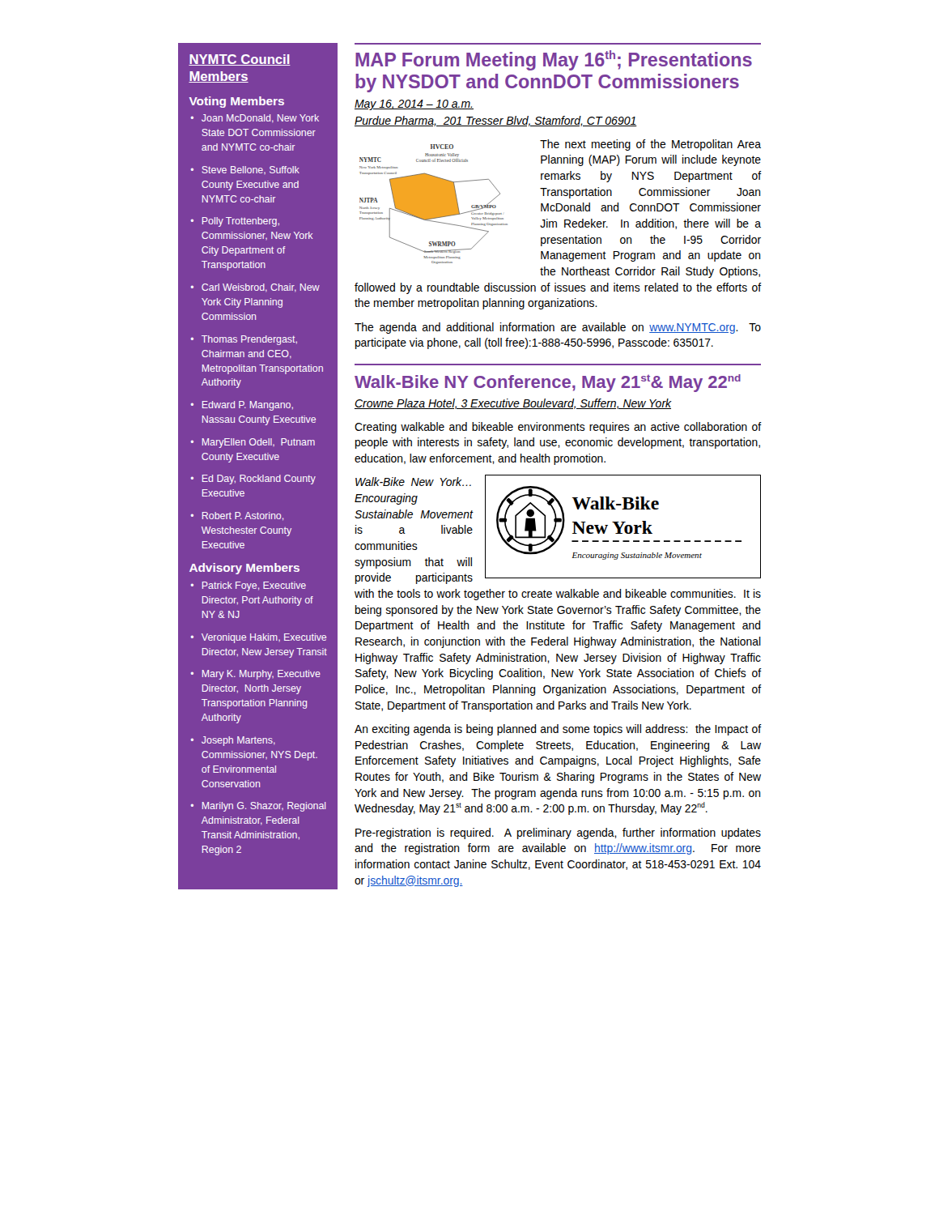NYMTC Council Members
Voting Members
Joan McDonald, New York State DOT Commissioner and NYMTC co-chair
Steve Bellone, Suffolk County Executive and NYMTC co-chair
Polly Trottenberg, Commissioner, New York City Department of Transportation
Carl Weisbrod, Chair, New York City Planning Commission
Thomas Prendergast, Chairman and CEO, Metropolitan Transportation Authority
Edward P. Mangano, Nassau County Executive
MaryEllen Odell, Putnam County Executive
Ed Day, Rockland County Executive
Robert P. Astorino, Westchester County Executive
Advisory Members
Patrick Foye, Executive Director, Port Authority of NY & NJ
Veronique Hakim, Executive Director, New Jersey Transit
Mary K. Murphy, Executive Director, North Jersey Transportation Planning Authority
Joseph Martens, Commissioner, NYS Dept. of Environmental Conservation
Marilyn G. Shazor, Regional Administrator, Federal Transit Administration, Region 2
MAP Forum Meeting May 16th; Presentations by NYSDOT and ConnDOT Commissioners
May 16, 2014 – 10 a.m.
Purdue Pharma, 201 Tresser Blvd, Stamford, CT 06901
The next meeting of the Metropolitan Area Planning (MAP) Forum will include keynote remarks by NYS Department of Transportation Commissioner Joan McDonald and ConnDOT Commissioner Jim Redeker. In addition, there will be a presentation on the I-95 Corridor Management Program and an update on the Northeast Corridor Rail Study Options, followed by a roundtable discussion of issues and items related to the efforts of the member metropolitan planning organizations.
The agenda and additional information are available on www.NYMTC.org. To participate via phone, call (toll free):1-888-450-5996, Passcode: 635017.
Walk-Bike NY Conference, May 21st& May 22nd
Crowne Plaza Hotel, 3 Executive Boulevard, Suffern, New York
Creating walkable and bikeable environments requires an active collaboration of people with interests in safety, land use, economic development, transportation, education, law enforcement, and health promotion.
Walk-Bike New York…Encouraging Sustainable Movement is a livable communities symposium that will provide participants with the tools to work together to create walkable and bikeable communities. It is being sponsored by the New York State Governor’s Traffic Safety Committee, the Department of Health and the Institute for Traffic Safety Management and Research, in conjunction with the Federal Highway Administration, the National Highway Traffic Safety Administration, New Jersey Division of Highway Traffic Safety, New York Bicycling Coalition, New York State Association of Chiefs of Police, Inc., Metropolitan Planning Organization Associations, Department of State, Department of Transportation and Parks and Trails New York.
An exciting agenda is being planned and some topics will address: the Impact of Pedestrian Crashes, Complete Streets, Education, Engineering & Law Enforcement Safety Initiatives and Campaigns, Local Project Highlights, Safe Routes for Youth, and Bike Tourism & Sharing Programs in the States of New York and New Jersey. The program agenda runs from 10:00 a.m. - 5:15 p.m. on Wednesday, May 21st and 8:00 a.m. - 2:00 p.m. on Thursday, May 22nd.
Pre-registration is required. A preliminary agenda, further information updates and the registration form are available on http://www.itsmr.org. For more information contact Janine Schultz, Event Coordinator, at 518-453-0291 Ext. 104 or jschultz@itsmr.org.